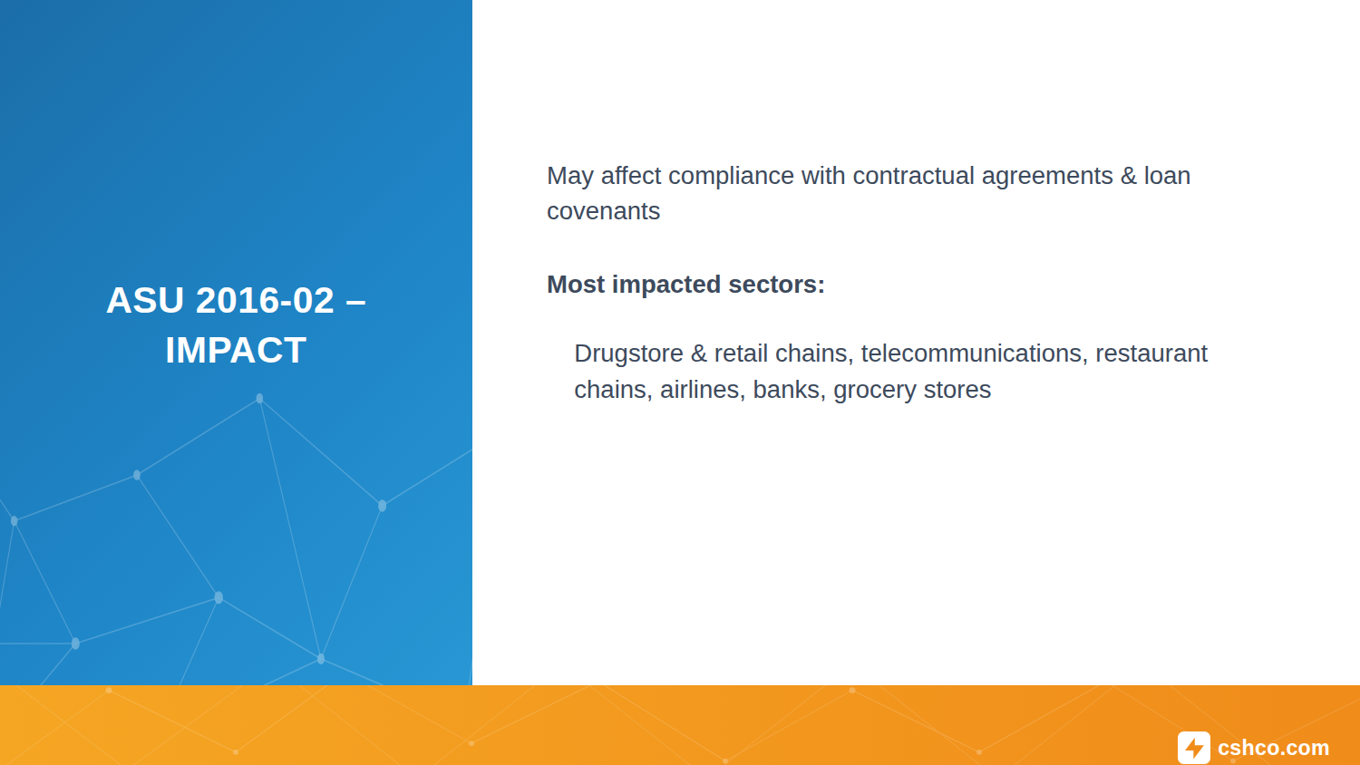ASU 2016-02 –
IMPACT
May affect compliance with contractual agreements & loan covenants
Most impacted sectors:
Drugstore & retail chains, telecommunications, restaurant chains, airlines, banks, grocery stores
cshco.com